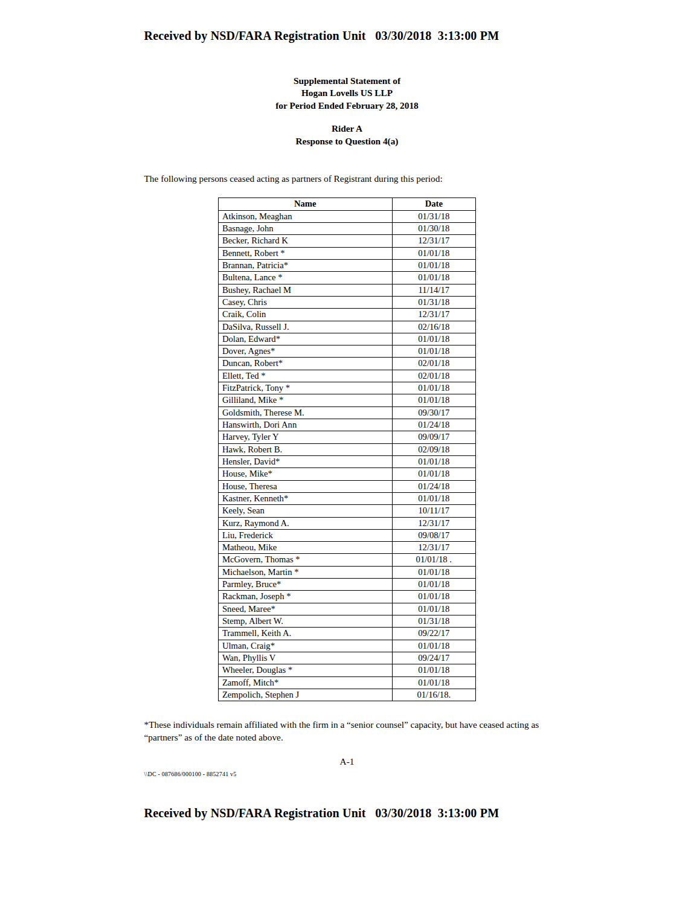Received by NSD/FARA Registration Unit 03/30/2018 3:13:00 PM
Supplemental Statement of
Hogan Lovells US LLP
for Period Ended February 28, 2018
Rider A
Response to Question 4(a)
The following persons ceased acting as partners of Registrant during this period:
| Name | Date |
| --- | --- |
| Atkinson, Meaghan | 01/31/18 |
| Basnage, John | 01/30/18 |
| Becker, Richard K | 12/31/17 |
| Bennett, Robert * | 01/01/18 |
| Brannan, Patricia* | 01/01/18 |
| Bultena, Lance * | 01/01/18 |
| Bushey, Rachael M | 11/14/17 |
| Casey, Chris | 01/31/18 |
| Craik, Colin | 12/31/17 |
| DaSilva, Russell J. | 02/16/18 |
| Dolan, Edward* | 01/01/18 |
| Dover, Agnes* | 01/01/18 |
| Duncan, Robert* | 02/01/18 |
| Ellett, Ted * | 02/01/18 |
| FitzPatrick, Tony * | 01/01/18 |
| Gilliland, Mike * | 01/01/18 |
| Goldsmith, Therese M. | 09/30/17 |
| Hanswirth, Dori Ann | 01/24/18 |
| Harvey, Tyler Y | 09/09/17 |
| Hawk, Robert B. | 02/09/18 |
| Hensler, David* | 01/01/18 |
| House, Mike* | 01/01/18 |
| House, Theresa | 01/24/18 |
| Kastner, Kenneth* | 01/01/18 |
| Keely, Sean | 10/11/17 |
| Kurz, Raymond A. | 12/31/17 |
| Liu, Frederick | 09/08/17 |
| Matheou, Mike | 12/31/17 |
| McGovern, Thomas * | 01/01/18 . |
| Michaelson, Martin * | 01/01/18 |
| Parmley, Bruce* | 01/01/18 |
| Rackman, Joseph * | 01/01/18 |
| Sneed, Maree* | 01/01/18 |
| Stemp, Albert W. | 01/31/18 |
| Trammell, Keith A. | 09/22/17 |
| Ulman, Craig* | 01/01/18 |
| Wan, Phyllis V | 09/24/17 |
| Wheeler, Douglas * | 01/01/18 |
| Zamoff, Mitch* | 01/01/18 |
| Zempolich, Stephen J | 01/16/18. |
*These individuals remain affiliated with the firm in a “senior counsel” capacity, but have ceased acting as “partners” as of the date noted above.
A-1
\\DC - 087686/000100 - 8852741 v5
Received by NSD/FARA Registration Unit 03/30/2018 3:13:00 PM